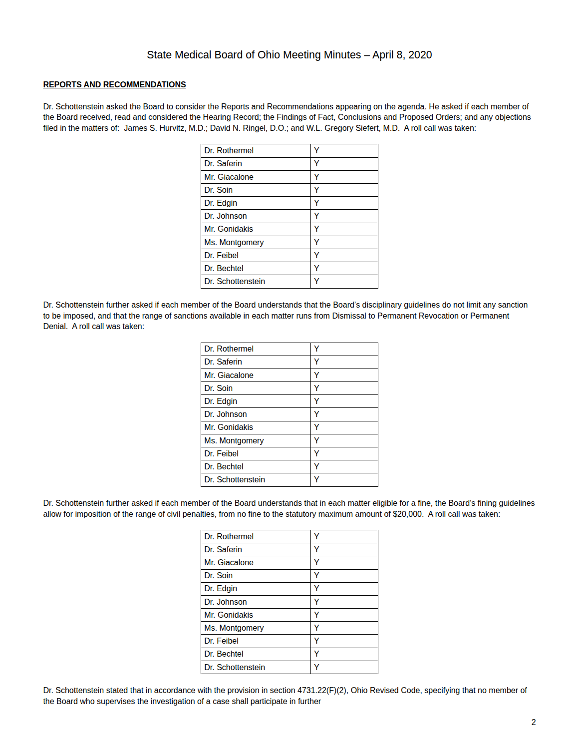State Medical Board of Ohio Meeting Minutes – April 8, 2020
REPORTS AND RECOMMENDATIONS
Dr. Schottenstein asked the Board to consider the Reports and Recommendations appearing on the agenda. He asked if each member of the Board received, read and considered the Hearing Record; the Findings of Fact, Conclusions and Proposed Orders; and any objections filed in the matters of: James S. Hurvitz, M.D.; David N. Ringel, D.O.; and W.L. Gregory Siefert, M.D. A roll call was taken:
| Dr. Rothermel | Y |
| Dr. Saferin | Y |
| Mr. Giacalone | Y |
| Dr. Soin | Y |
| Dr. Edgin | Y |
| Dr. Johnson | Y |
| Mr. Gonidakis | Y |
| Ms. Montgomery | Y |
| Dr. Feibel | Y |
| Dr. Bechtel | Y |
| Dr. Schottenstein | Y |
Dr. Schottenstein further asked if each member of the Board understands that the Board’s disciplinary guidelines do not limit any sanction to be imposed, and that the range of sanctions available in each matter runs from Dismissal to Permanent Revocation or Permanent Denial. A roll call was taken:
| Dr. Rothermel | Y |
| Dr. Saferin | Y |
| Mr. Giacalone | Y |
| Dr. Soin | Y |
| Dr. Edgin | Y |
| Dr. Johnson | Y |
| Mr. Gonidakis | Y |
| Ms. Montgomery | Y |
| Dr. Feibel | Y |
| Dr. Bechtel | Y |
| Dr. Schottenstein | Y |
Dr. Schottenstein further asked if each member of the Board understands that in each matter eligible for a fine, the Board’s fining guidelines allow for imposition of the range of civil penalties, from no fine to the statutory maximum amount of $20,000. A roll call was taken:
| Dr. Rothermel | Y |
| Dr. Saferin | Y |
| Mr. Giacalone | Y |
| Dr. Soin | Y |
| Dr. Edgin | Y |
| Dr. Johnson | Y |
| Mr. Gonidakis | Y |
| Ms. Montgomery | Y |
| Dr. Feibel | Y |
| Dr. Bechtel | Y |
| Dr. Schottenstein | Y |
Dr. Schottenstein stated that in accordance with the provision in section 4731.22(F)(2), Ohio Revised Code, specifying that no member of the Board who supervises the investigation of a case shall participate in further
2